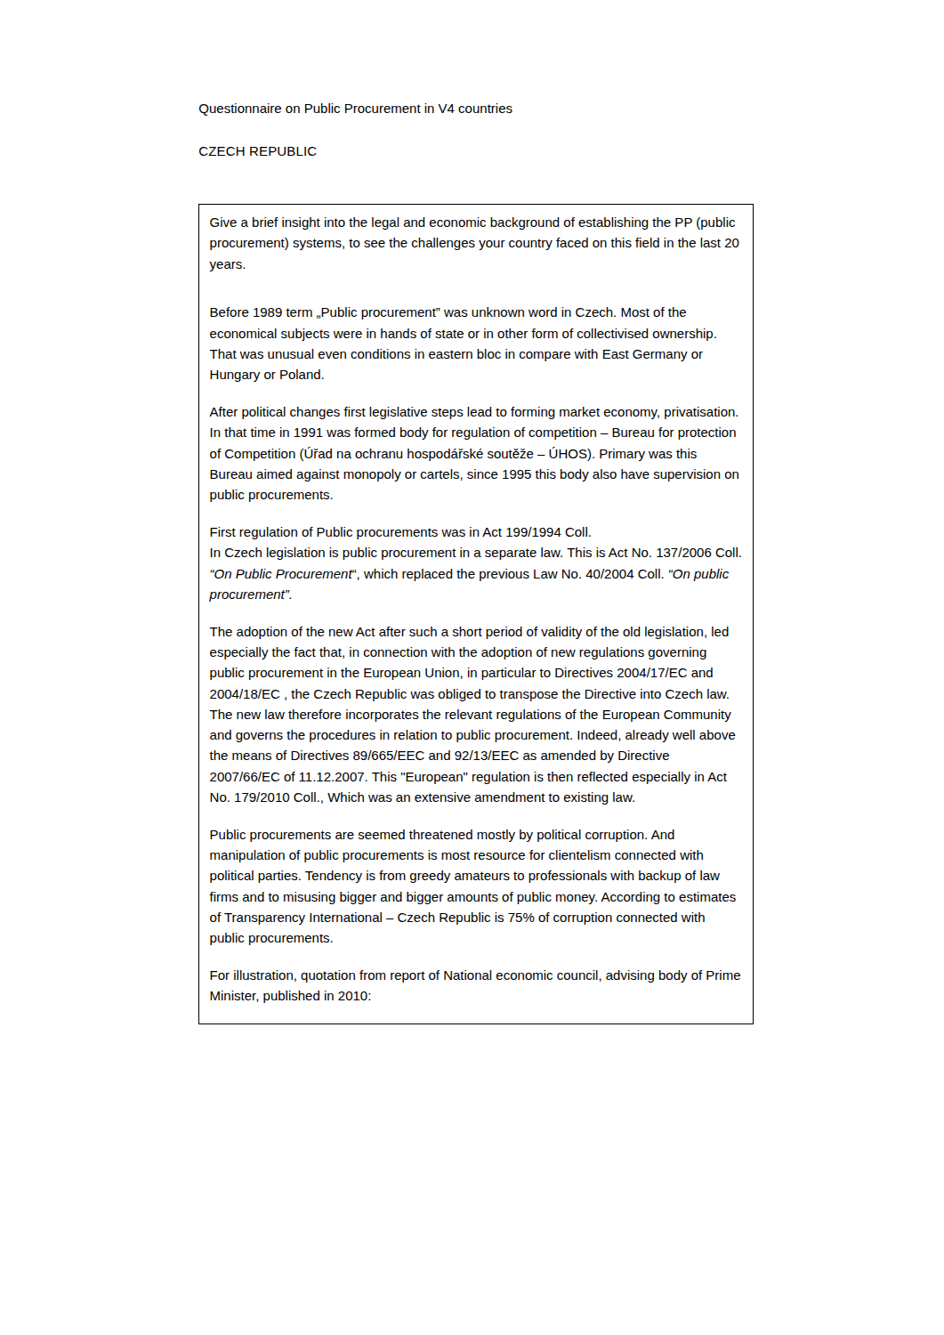Questionnaire on Public Procurement in V4 countries
CZECH REPUBLIC
Give a brief insight into the legal and economic background of establishing the PP (public procurement) systems, to see the challenges your country faced on this field in the last 20 years.
Before 1989 term „Public procurement” was unknown word in Czech. Most of the economical subjects were in hands of state or in other form of collectivised ownership. That was unusual even conditions in eastern bloc in compare with East Germany or Hungary or Poland.
After political changes first legislative steps lead to forming market economy, privatisation. In that time in 1991 was formed body for regulation of competition – Bureau for protection of Competition (Úřad na ochranu hospodářské soutěže – ÚHOS). Primary was this Bureau aimed against monopoly or cartels, since 1995 this body also have supervision on public procurements.
First regulation of Public procurements was in Act 199/1994 Coll.
In Czech legislation is public procurement in a separate law. This is Act No. 137/2006 Coll. “On Public Procurement“, which replaced the previous Law No. 40/2004 Coll. “On public procurement”.
The adoption of the new Act after such a short period of validity of the old legislation, led especially the fact that, in connection with the adoption of new regulations governing public procurement in the European Union, in particular to Directives 2004/17/EC and 2004/18/EC , the Czech Republic was obliged to transpose the Directive into Czech law. The new law therefore incorporates the relevant regulations of the European Community and governs the procedures in relation to public procurement. Indeed, already well above the means of Directives 89/665/EEC and 92/13/EEC as amended by Directive 2007/66/EC of 11.12.2007. This "European" regulation is then reflected especially in Act No. 179/2010 Coll., Which was an extensive amendment to existing law.
Public procurements are seemed threatened mostly by political corruption. And manipulation of public procurements is most resource for clientelism connected with political parties. Tendency is from greedy amateurs to professionals with backup of law firms and to misusing bigger and bigger amounts of public money. According to estimates of Transparency International – Czech Republic is 75% of corruption connected with public procurements.
For illustration, quotation from report of National economic council, advising body of Prime Minister, published in 2010: